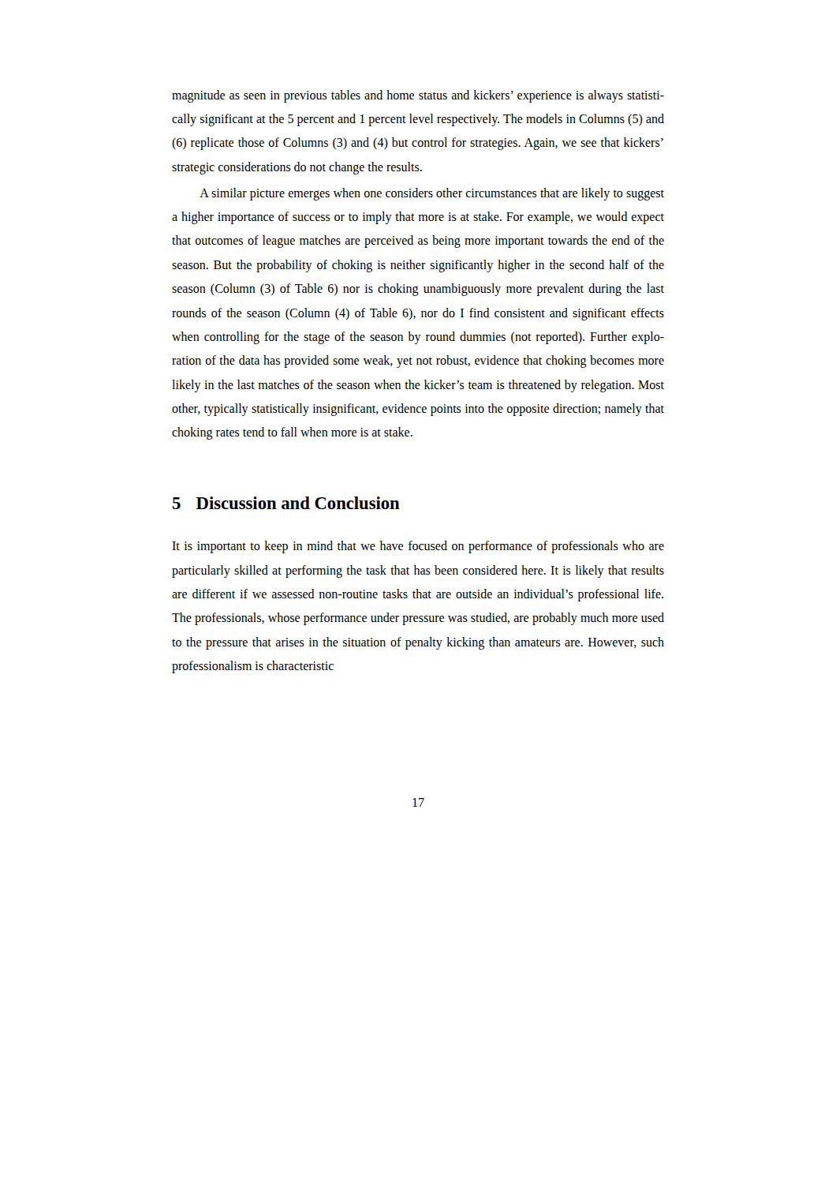magnitude as seen in previous tables and home status and kickers’ experience is always statistically significant at the 5 percent and 1 percent level respectively. The models in Columns (5) and (6) replicate those of Columns (3) and (4) but control for strategies. Again, we see that kickers’ strategic considerations do not change the results.
A similar picture emerges when one considers other circumstances that are likely to suggest a higher importance of success or to imply that more is at stake. For example, we would expect that outcomes of league matches are perceived as being more important towards the end of the season. But the probability of choking is neither significantly higher in the second half of the season (Column (3) of Table 6) nor is choking unambiguously more prevalent during the last rounds of the season (Column (4) of Table 6), nor do I find consistent and significant effects when controlling for the stage of the season by round dummies (not reported). Further exploration of the data has provided some weak, yet not robust, evidence that choking becomes more likely in the last matches of the season when the kicker’s team is threatened by relegation. Most other, typically statistically insignificant, evidence points into the opposite direction; namely that choking rates tend to fall when more is at stake.
5 Discussion and Conclusion
It is important to keep in mind that we have focused on performance of professionals who are particularly skilled at performing the task that has been considered here. It is likely that results are different if we assessed non-routine tasks that are outside an individual’s professional life. The professionals, whose performance under pressure was studied, are probably much more used to the pressure that arises in the situation of penalty kicking than amateurs are. However, such professionalism is characteristic
17